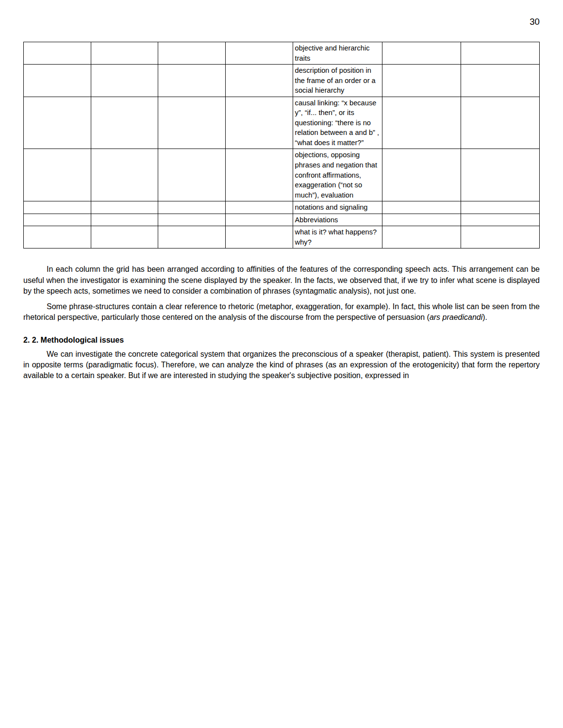30
| | | | | objective and hierarchic traits | | |
| | | | | description of position in the frame of an order or a social hierarchy | | |
| | | | | causal linking: “x because y”, “if... then”, or its questioning: “there is no relation between a and b” , “what does it matter?” | | |
| | | | | objections, opposing phrases and negation that confront affirmations, exaggeration (“not so much”), evaluation | | |
| | | | | notations and signaling | | |
| | | | | Abbreviations | | |
| | | | | what is it? what happens? why? | | |
In each column the grid has been arranged according to affinities of the features of the corresponding speech acts. This arrangement can be useful when the investigator is examining the scene displayed by the speaker. In the facts, we observed that, if we try to infer what scene is displayed by the speech acts, sometimes we need to consider a combination of phrases (syntagmatic analysis), not just one.
Some phrase-structures contain a clear reference to rhetoric (metaphor, exaggeration, for example). In fact, this whole list can be seen from the rhetorical perspective, particularly those centered on the analysis of the discourse from the perspective of persuasion (ars praedicandi).
2. 2. Methodological issues
We can investigate the concrete categorical system that organizes the preconscious of a speaker (therapist, patient). This system is presented in opposite terms (paradigmatic focus). Therefore, we can analyze the kind of phrases (as an expression of the erotogenicity) that form the repertory available to a certain speaker. But if we are interested in studying the speaker's subjective position, expressed in